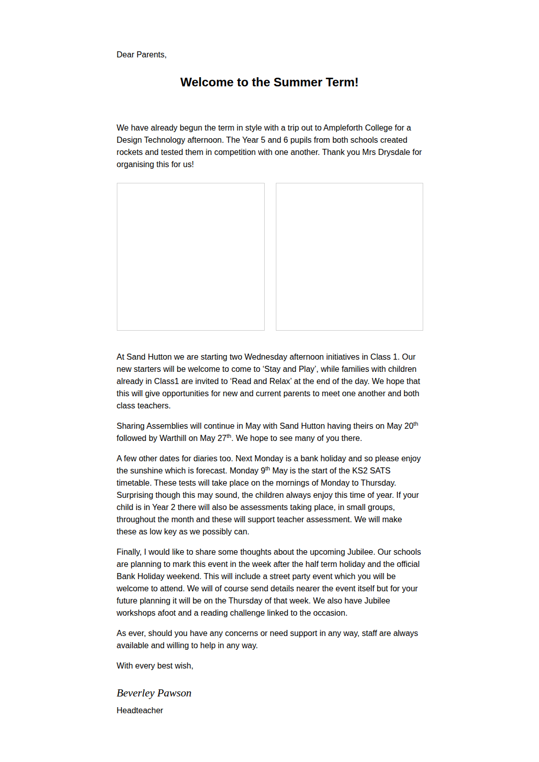Dear Parents,
Welcome to the Summer Term!
We have already begun the term in style with a trip out to Ampleforth College for a Design Technology afternoon. The Year 5 and 6 pupils from both schools created rockets and tested them in competition with one another. Thank you Mrs Drysdale for organising this for us!
At Sand Hutton we are starting two Wednesday afternoon initiatives in Class 1. Our new starters will be welcome to come to ‘Stay and Play’, while families with children already in Class1 are invited to ‘Read and Relax’ at the end of the day. We hope that this will give opportunities for new and current parents to meet one another and both class teachers.
Sharing Assemblies will continue in May with Sand Hutton having theirs on May 20th followed by Warthill on May 27th. We hope to see many of you there.
A few other dates for diaries too. Next Monday is a bank holiday and so please enjoy the sunshine which is forecast. Monday 9th May is the start of the KS2 SATS timetable. These tests will take place on the mornings of Monday to Thursday. Surprising though this may sound, the children always enjoy this time of year. If your child is in Year 2 there will also be assessments taking place, in small groups, throughout the month and these will support teacher assessment. We will make these as low key as we possibly can.
Finally, I would like to share some thoughts about the upcoming Jubilee. Our schools are planning to mark this event in the week after the half term holiday and the official Bank Holiday weekend. This will include a street party event which you will be welcome to attend. We will of course send details nearer the event itself but for your future planning it will be on the Thursday of that week. We also have Jubilee workshops afoot and a reading challenge linked to the occasion.
As ever, should you have any concerns or need support in any way, staff are always available and willing to help in any way.
With every best wish,
Beverley Pawson
Headteacher